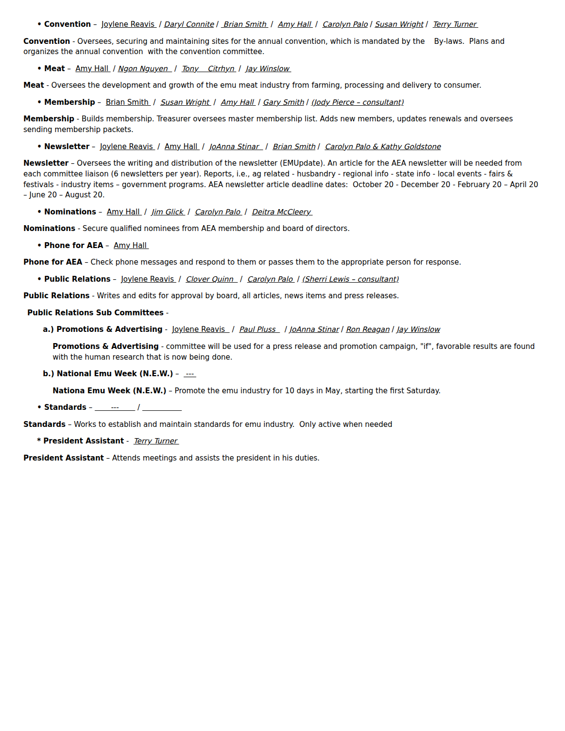• Convention – Joylene Reavis / Daryl Connite / Brian Smith / Amy Hall / Carolyn Palo / Susan Wright / Terry Turner
Convention - Oversees, securing and maintaining sites for the annual convention, which is mandated by the By-laws. Plans and organizes the annual convention with the convention committee.
• Meat – Amy Hall / Ngon Nguyen / Tony Citrhyn / Jay Winslow
Meat - Oversees the development and growth of the emu meat industry from farming, processing and delivery to consumer.
• Membership – Brian Smith / Susan Wright / Amy Hall / Gary Smith / (Jody Pierce – consultant)
Membership - Builds membership. Treasurer oversees master membership list. Adds new members, updates renewals and oversees sending membership packets.
• Newsletter – Joylene Reavis / Amy Hall / JoAnna Stinar / Brian Smith / Carolyn Palo & Kathy Goldstone
Newsletter – Oversees the writing and distribution of the newsletter (EMUpdate). An article for the AEA newsletter will be needed from each committee liaison (6 newsletters per year). Reports, i.e., ag related - husbandry - regional info - state info - local events - fairs & festivals - industry items – government programs. AEA newsletter article deadline dates: October 20 - December 20 - February 20 – April 20 – June 20 – August 20.
• Nominations – Amy Hall / Jim Glick / Carolyn Palo / Deitra McCleery
Nominations - Secure qualified nominees from AEA membership and board of directors.
• Phone for AEA – Amy Hall
Phone for AEA – Check phone messages and respond to them or passes them to the appropriate person for response.
• Public Relations – Joylene Reavis / Clover Quinn / Carolyn Palo / (Sherri Lewis – consultant)
Public Relations - Writes and edits for approval by board, all articles, news items and press releases.
Public Relations Sub Committees -
a.) Promotions & Advertising - Joylene Reavis / Paul Pluss / JoAnna Stinar / Ron Reagan / Jay Winslow
Promotions & Advertising - committee will be used for a press release and promotion campaign, "if", favorable results are found with the human research that is now being done.
b.) National Emu Week (N.E.W.) – ---
Nationa Emu Week (N.E.W.) – Promote the emu industry for 10 days in May, starting the first Saturday.
• Standards – --- /
Standards – Works to establish and maintain standards for emu industry. Only active when needed
* President Assistant - Terry Turner
President Assistant – Attends meetings and assists the president in his duties.